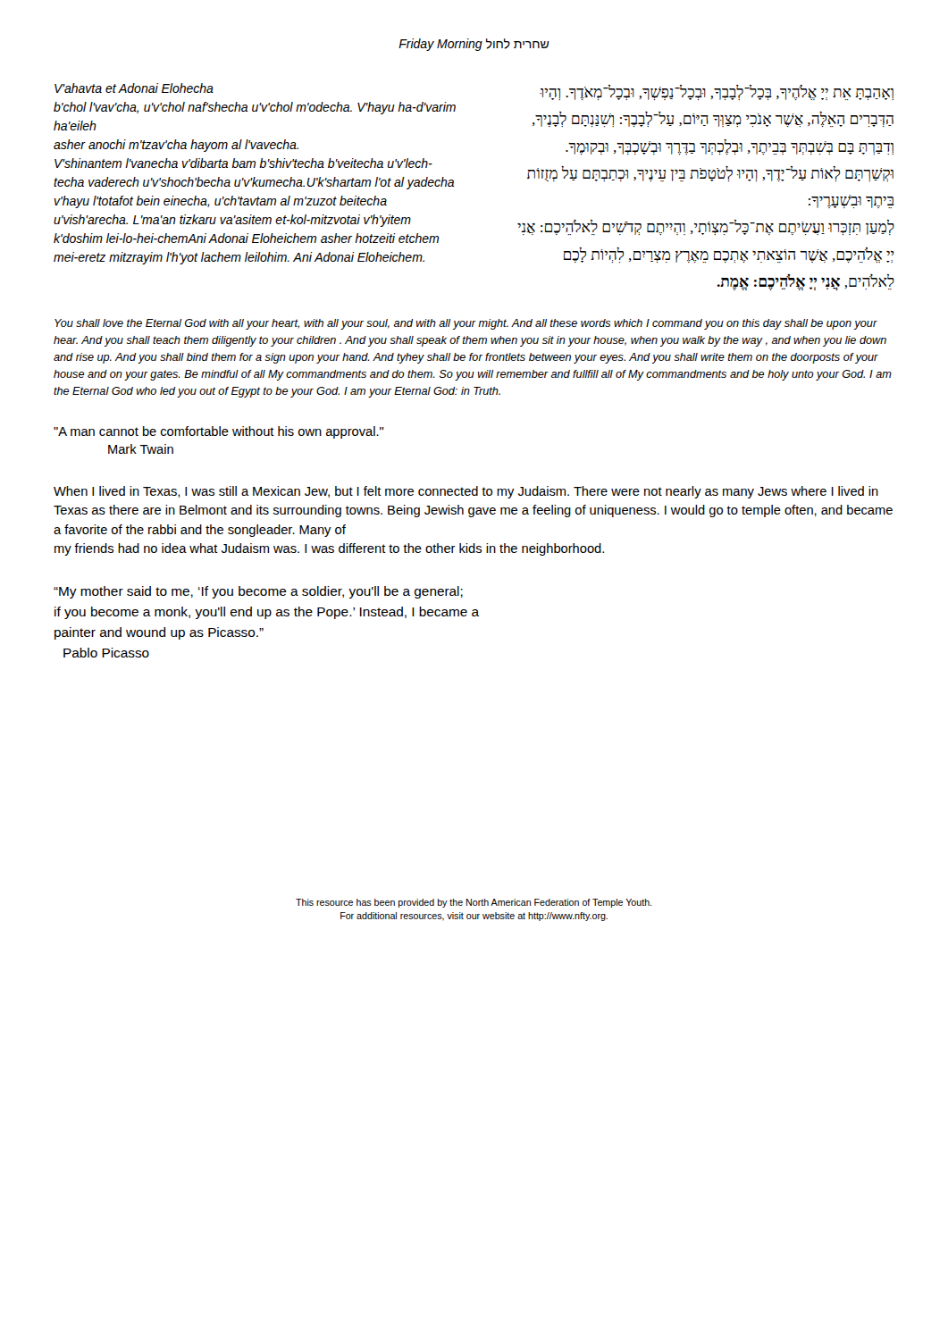Friday Morning שחרית לחול
V'ahavta et Adonai Elohecha
b'chol l'vav'cha, u'v'chol naf'shecha u'v'chol m'odecha. V'hayu ha-d'varim ha'eileh
asher anochi m'tzav'cha hayom al l'vavecha.
V'shinantem l'vanecha v'dibarta bam b'shiv'techa b'veitecha u'v'lech-techa vaderech u'v'shoch'becha u'v'kumecha.U'k'shartam l'ot al yadecha v'hayu l'totafot bein einecha, u'ch'tavtam al m'zuzot beitecha u'vish'arecha. L'ma'an tizkaru va'asitem et-kol-mitzvotai v'h'yitem k'doshim lei-lo-hei-chemAni Adonai Eloheichem asher hotzeiti etchem mei-eretz mitzrayim l'h'yot lachem leilohim. Ani Adonai Eloheichem.
וְאָהַבְתָּ אֵת יְיָ אֱלֹהֶיךָ, בְּכָל־לְבָבְךָ, וּבְכָל־נַפְשְׁךָ, וּבְכָל־מְאֹדֶךָ. וְהָיוּ הַדְּבָרִים הָאֵלֶּה, אֲשֶׁר אָנֹכִי מְצַוְּךָ הַיּוֹם, עַל־לְבָבֶךָ: וְשִׁנַּנְתָּם לְבָנֶיךָ, וְדִבַּרְתָּ בָּם בְּשִׁבְתְּךָ בְּבֵיתֶךָ, וּבְלֶכְתְּךָ בַדֶּרֶךְ וּבְשָׁכְבְּךָ, וּבְקוּמֶךָ. וּקְשַׁרְתָּם לְאוֹת עַל־יָדֶךָ, וְהָיוּ לְטֹטָפֹת בֵּין עֵינֶיךָ, וּכְתַבְתָּם עַל מְזֻזוֹת בֵּיתֶךָ וּבִשְׁעָרֶיךָ:
לְמַעַן תִּזְכְּרוּ וַעֲשִׂיתֶם אֶת־כָּל־מִצְוֹתָי, וִהְיִיתֶם קְדֹשִׁים לֵאלֹהֵיכֶם: אֲנִי יְיָ אֱלֹהֵיכֶם, אֲשֶׁר הוֹצֵאתִי אֶתְכֶם מֵאֶרֶץ מִצְרַיִם, לִהְיוֹת לָכֶם לֵאלֹהִים, אֲנִי יְיָ אֱלֹהֵיכֶם: אֱמֶת.
You shall love the Eternal God with all your heart, with all your soul, and with all your might. And all these words which I command you on this day shall be upon your hear. And you shall teach them diligently to your children . And you shall speak of them when you sit in your house, when you walk by the way , and when you lie down and rise up. And you shall bind them for a sign upon your hand. And tyhey shall be for frontlets between your eyes. And you shall write them on the doorposts of your house and on your gates. Be mindful of all My commandments and do them. So you will remember and fullfill all of My commandments and be holy unto your God. I am the Eternal God who led you out of Egypt to be your God. I am your Eternal God: in Truth.
"A man cannot be comfortable without his own approval."
Mark Twain
When I lived in Texas, I was still a Mexican Jew, but I felt more connected to my Judaism. There were not nearly as many Jews where I lived in Texas as there are in Belmont and its surrounding towns. Being Jewish gave me a feeling of uniqueness. I would go to temple often, and became a favorite of the rabbi and the songleader. Many of
my friends had no idea what Judaism was. I was different to the other kids in the neighborhood.
“My mother said to me, ‘If you become a soldier, you'll be a general;
if you become a monk, you'll end up as the Pope.’ Instead, I became a
painter and wound up as Picasso.”
Pablo Picasso
This resource has been provided by the North American Federation of Temple Youth.
For additional resources, visit our website at http://www.nfty.org.